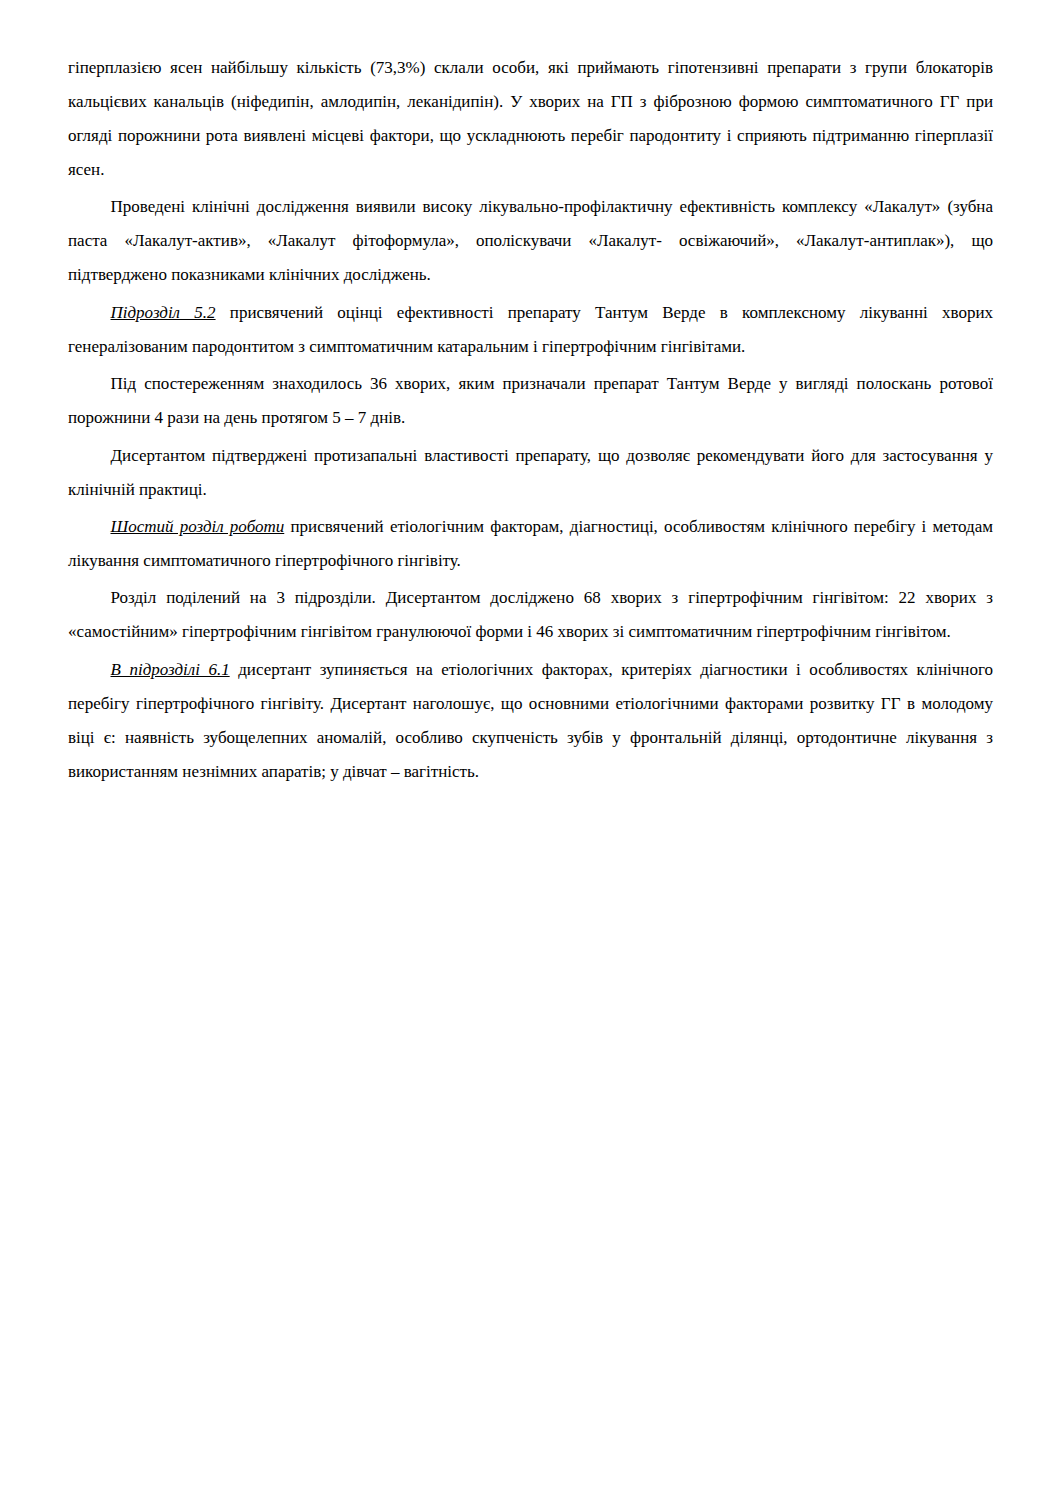гіперплазією ясен найбільшу кількість (73,3%) склали особи, які приймають гіпотензивні препарати з групи блокаторів кальцієвих канальців (ніфедипін, амлодипін, леканідипін). У хворих на ГП з фіброзною формою симптоматичного ГГ при огляді порожнини рота виявлені місцеві фактори, що ускладнюють перебіг пародонтиту і сприяють підтриманню гіперплазії ясен.
Проведені клінічні дослідження виявили високу лікувально-профілактичну ефективність комплексу «Лакалут» (зубна паста «Лакалут-актив», «Лакалут фітоформула», ополіскувачи «Лакалут- освіжаючий», «Лакалут-антиплак»), що підтверджено показниками клінічних досліджень.
Підрозділ 5.2 присвячений оцінці ефективності препарату Тантум Верде в комплексному лікуванні хворих генералізованим пародонтитом з симптоматичним катаральним і гіпертрофічним гінгівітами.
Під спостереженням знаходилось 36 хворих, яким призначали препарат Тантум Верде у вигляді полоскань ротової порожнини 4 рази на день протягом 5 – 7 днів.
Дисертантом підтверджені протизапальні властивості препарату, що дозволяє рекомендувати його для застосування у клінічній практиці.
Шостий розділ роботи присвячений етіологічним факторам, діагностиці, особливостям клінічного перебігу і методам лікування симптоматичного гіпертрофічного гінгівіту.
Розділ поділений на 3 підрозділи. Дисертантом досліджено 68 хворих з гіпертрофічним гінгівітом: 22 хворих з «самостійним» гіпертрофічним гінгівітом гранулюючої форми і 46 хворих зі симптоматичним гіпертрофічним гінгівітом.
В підрозділі 6.1 дисертант зупиняється на етіологічних факторах, критеріях діагностики і особливостях клінічного перебігу гіпертрофічного гінгівіту. Дисертант наголошує, що основними етіологічними факторами розвитку ГГ в молодому віці є: наявність зубощелепних аномалій, особливо скупченість зубів у фронтальній ділянці, ортодонтичне лікування з використанням незнімних апаратів; у дівчат – вагітність.